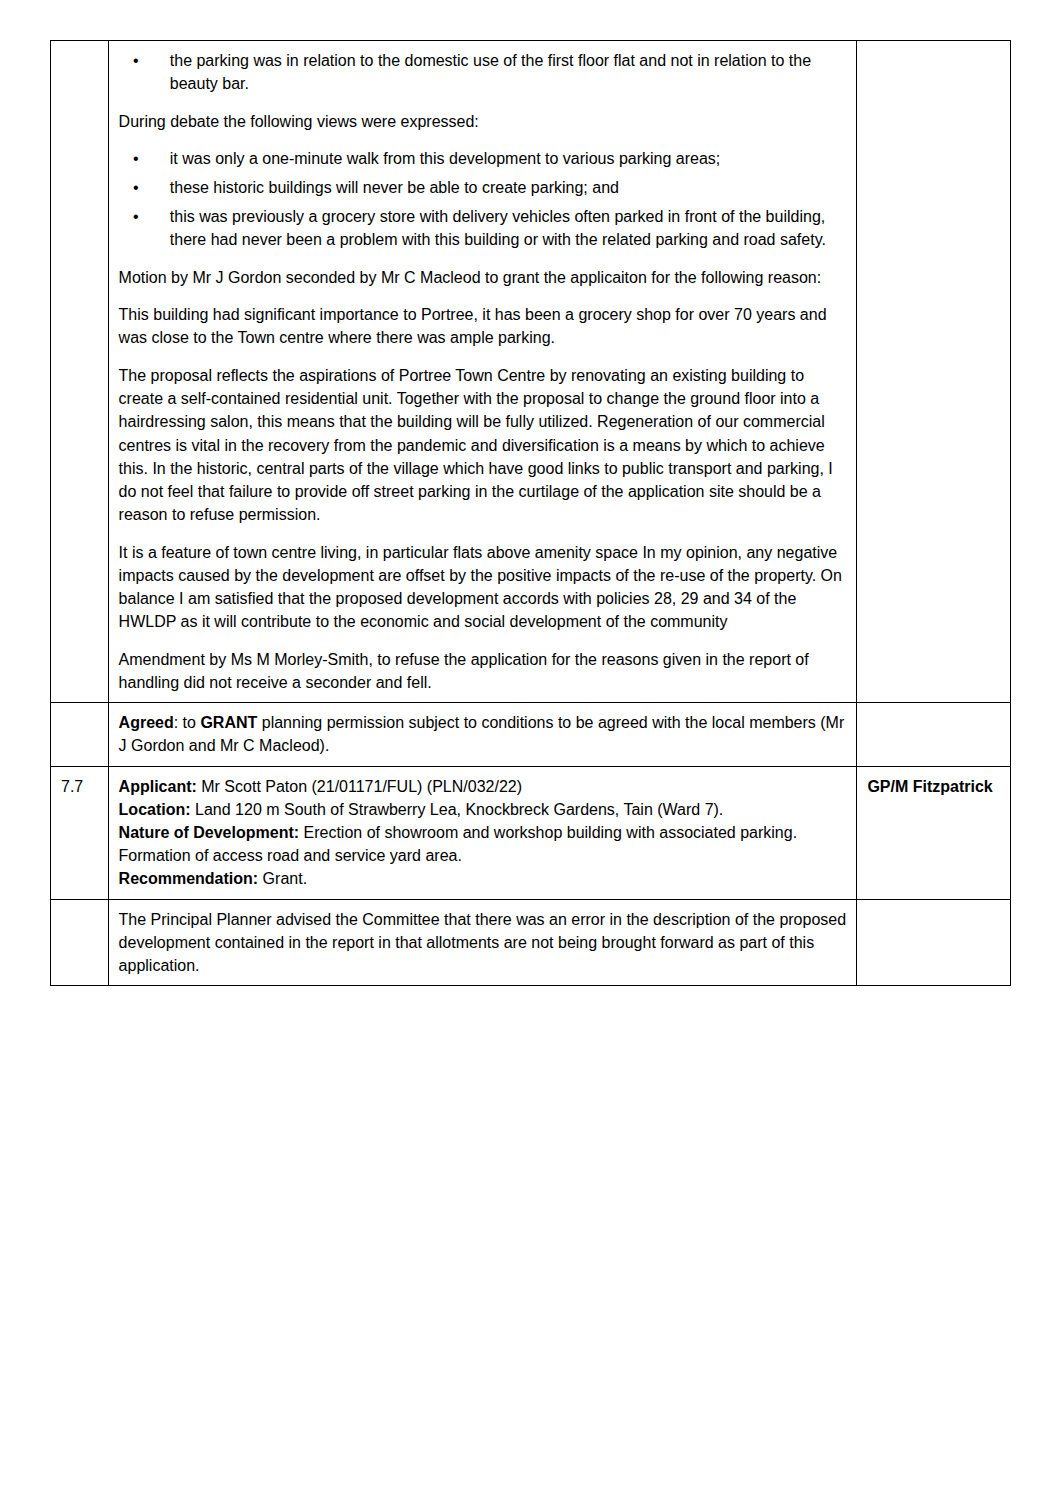| | the parking was in relation to the domestic use of the first floor flat and not in relation to the beauty bar. During debate the following views were expressed: it was only a one-minute walk from this development to various parking areas; these historic buildings will never be able to create parking; and this was previously a grocery store with delivery vehicles often parked in front of the building, there had never been a problem with this building or with the related parking and road safety. Motion by Mr J Gordon seconded by Mr C Macleod to grant the applicaiton for the following reason: This building had significant importance to Portree, it has been a grocery shop for over 70 years and was close to the Town centre where there was ample parking. The proposal reflects the aspirations of Portree Town Centre by renovating an existing building to create a self-contained residential unit. Together with the proposal to change the ground floor into a hairdressing salon, this means that the building will be fully utilized. Regeneration of our commercial centres is vital in the recovery from the pandemic and diversification is a means by which to achieve this. In the historic, central parts of the village which have good links to public transport and parking, I do not feel that failure to provide off street parking in the curtilage of the application site should be a reason to refuse permission. It is a feature of town centre living, in particular flats above amenity space In my opinion, any negative impacts caused by the development are offset by the positive impacts of the re-use of the property. On balance I am satisfied that the proposed development accords with policies 28, 29 and 34 of the HWLDP as it will contribute to the economic and social development of the community Amendment by Ms M Morley-Smith, to refuse the application for the reasons given in the report of handling did not receive a seconder and fell. | |
| | Agreed : to GRANT planning permission subject to conditions to be agreed with the local members (Mr J Gordon and Mr C Macleod). | |
| 7.7 | Applicant: Mr Scott Paton (21/01171/FUL) (PLN/032/22) Location: Land 120 m South of Strawberry Lea, Knockbreck Gardens, Tain (Ward 7). Nature of Development: Erection of showroom and workshop building with associated parking. Formation of access road and service yard area. Recommendation: Grant. | GP/M Fitzpatrick |
| | The Principal Planner advised the Committee that there was an error in the description of the proposed development contained in the report in that allotments are not being brought forward as part of this application. | |